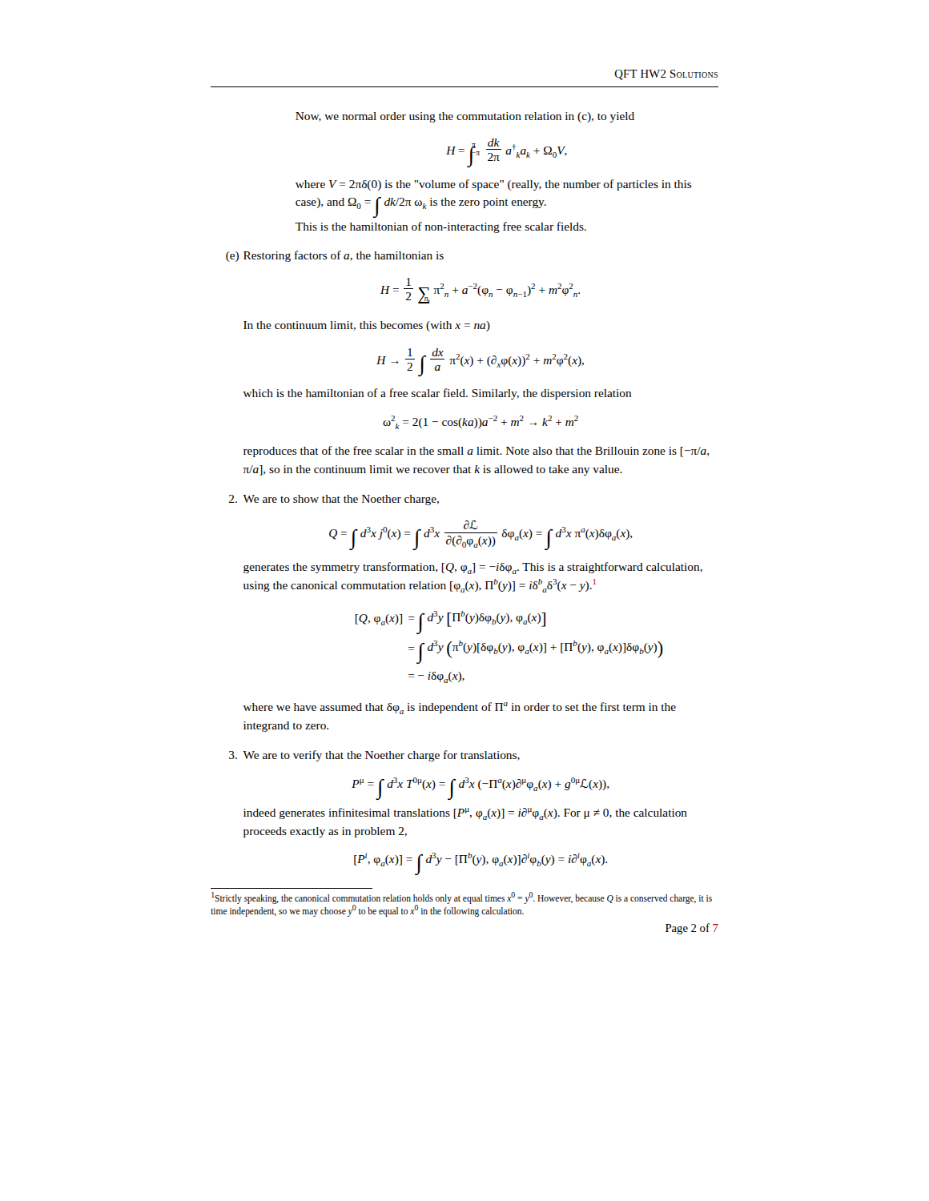QFT HW2 Solutions
Now, we normal order using the commutation relation in (c), to yield
H = ∫π−π dk 2π a†kak + Ω0V,
where V = 2πδ(0) is the "volume of space" (really, the number of particles in this case), and Ω0 = ∫ dk/2π ωk is the zero point energy.
This is the hamiltonian of non-interacting free scalar fields.
Restoring factors of a, the hamiltonian is
H = 12 ∑n π2n + a−2(φn − φn−1)2 + m2φ2n.
In the continuum limit, this becomes (with x = na)
H → 12 ∫ dx a π2(x) + (∂xφ(x))2 + m2φ2(x),
which is the hamiltonian of a free scalar field. Similarly, the dispersion relation
ω2k = 2(1 − cos(ka))a−2 + m2 → k2 + m2
reproduces that of the free scalar in the small a limit. Note also that the Brillouin zone is [−π/a, π/a], so in the continuum limit we recover that k is allowed to take any value.
We are to show that the Noether charge,
Q = ∫ d3x j0(x) = ∫ d3x ∂ℒ∂(∂0φa(x)) δφa(x) = ∫ d3x πa(x)δφa(x),
generates the symmetry transformation, [Q, φa] = −iδφa. This is a straightforward calculation, using the canonical commutation relation [φa(x), Πb(y)] = iδbaδ3(x − y).1
[Q, φa(x)]
=
∫ d3y [Πb(y)δφb(y), φa(x)]
=
∫ d3y (πb(y)[δφb(y), φa(x)] + [Πb(y), φa(x)]δφb(y))
=
− iδφa(x),
where we have assumed that δφa is independent of Πa in order to set the first term in the integrand to zero.
We are to verify that the Noether charge for translations,
Pμ = ∫ d3x T0μ(x) = ∫ d3x (−Πa(x)∂μφa(x) + g0μℒ(x)),
indeed generates infinitesimal translations [Pμ, φa(x)] = i∂μφa(x). For μ ≠ 0, the calculation proceeds exactly as in problem 2,
[Pi, φa(x)] = ∫ d3y − [Πb(y), φa(x)]∂iφb(y) = i∂iφa(x).
1Strictly speaking, the canonical commutation relation holds only at equal times x0 = y0. However, because Q is a conserved charge, it is time independent, so we may choose y0 to be equal to x0 in the following calculation.
Page 2 of 7